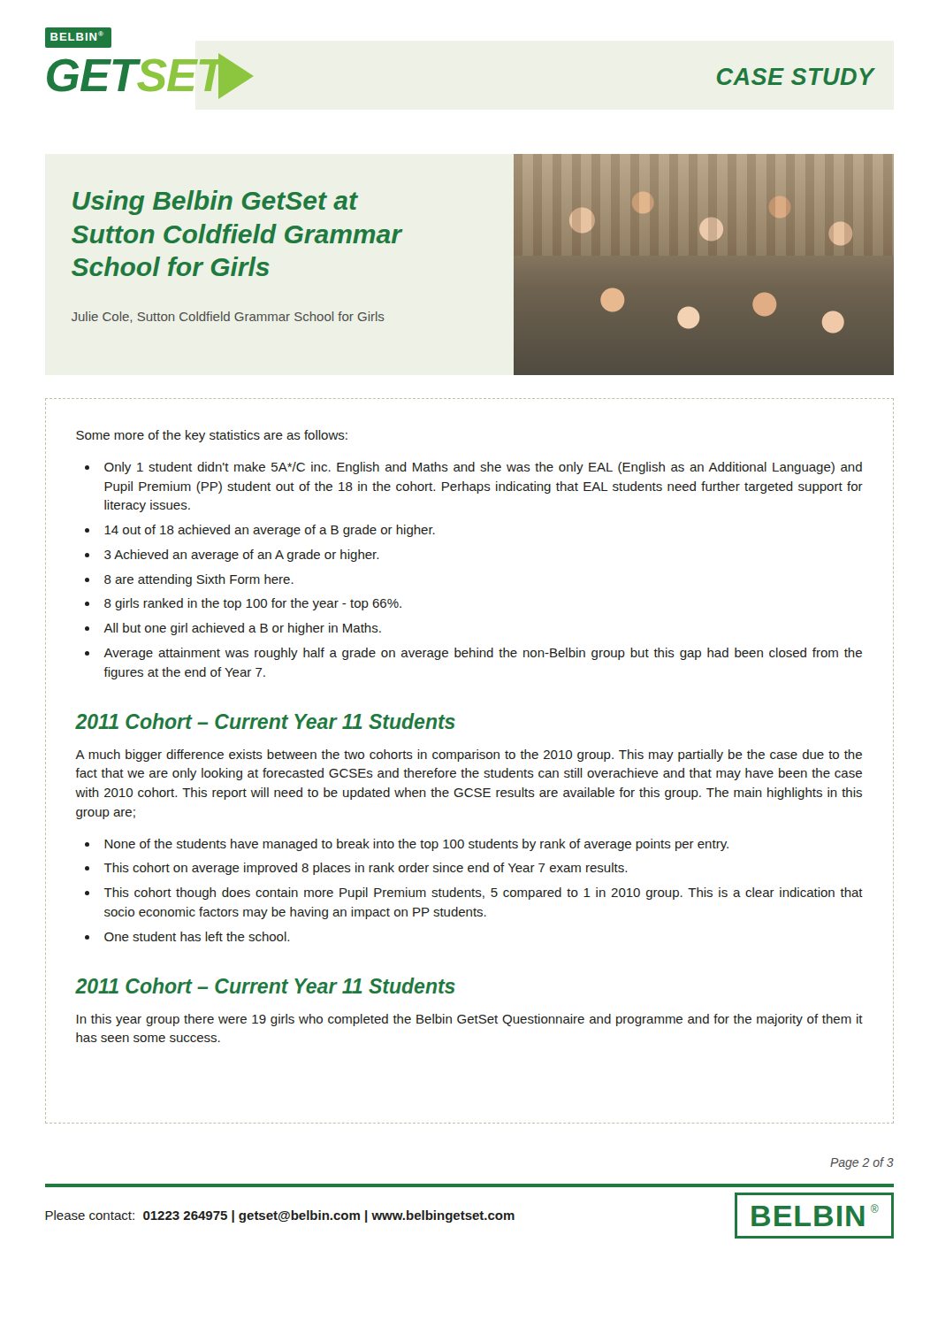CASE STUDY
BELBIN®
GET SET
Using Belbin GetSet at
Sutton Coldfield Grammar
School for Girls
Julie Cole, Sutton Coldfield Grammar School for Girls
Some more of the key statistics are as follows:
Only 1 student didn't make 5A*/C inc. English and Maths and she was the only EAL (English as an Additional Language) and Pupil Premium (PP) student out of the 18 in the cohort. Perhaps indicating that EAL students need further targeted support for literacy issues.
14 out of 18 achieved an average of a B grade or higher.
3 Achieved an average of an A grade or higher.
8 are attending Sixth Form here.
8 girls ranked in the top 100 for the year - top 66%.
All but one girl achieved a B or higher in Maths.
Average attainment was roughly half a grade on average behind the non-Belbin group but this gap had been closed from the figures at the end of Year 7.
2011 Cohort – Current Year 11 Students
A much bigger difference exists between the two cohorts in comparison to the 2010 group. This may partially be the case due to the fact that we are only looking at forecasted GCSEs and therefore the students can still overachieve and that may have been the case with 2010 cohort. This report will need to be updated when the GCSE results are available for this group. The main highlights in this group are;
None of the students have managed to break into the top 100 students by rank of average points per entry.
This cohort on average improved 8 places in rank order since end of Year 7 exam results.
This cohort though does contain more Pupil Premium students, 5 compared to 1 in 2010 group. This is a clear indication that socio economic factors may be having an impact on PP students.
One student has left the school.
2011 Cohort – Current Year 11 Students
In this year group there were 19 girls who completed the Belbin GetSet Questionnaire and programme and for the majority of them it has seen some success.
Page 2 of 3
Please contact: 01223 264975 | getset@belbin.com | www.belbingetset.com
BELBIN®